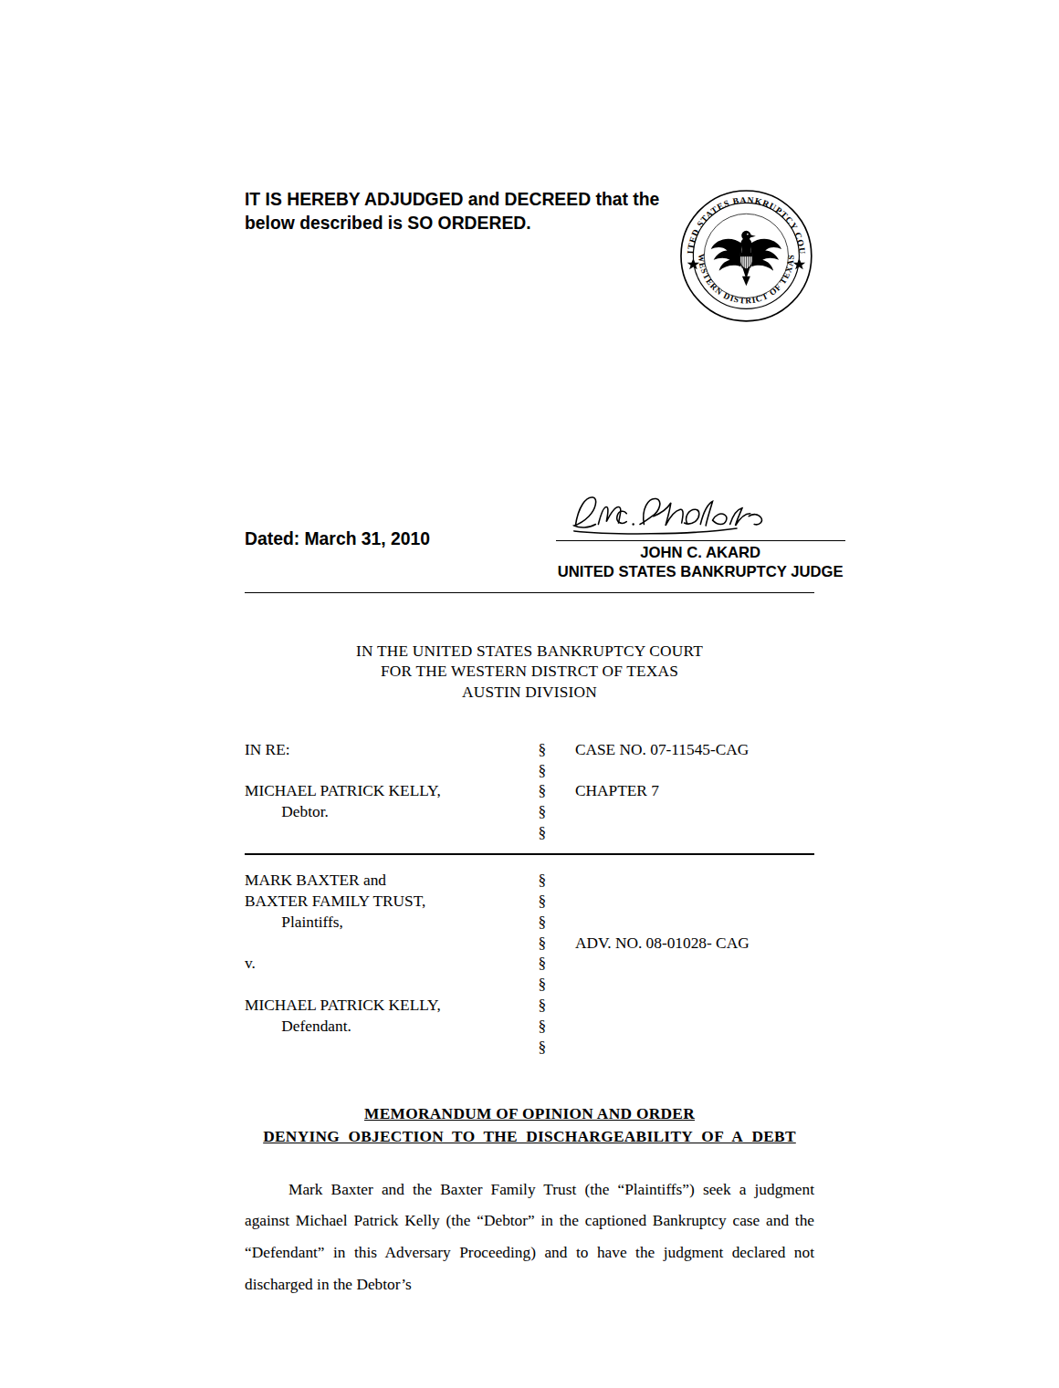UNITED STATES BANKRUPTCY COURT WESTERN DISTRICT OF TEXAS
IT IS HEREBY ADJUDGED and DECREED that the below described is SO ORDERED.
Dated: March 31, 2010
JOHN C. AKARD
UNITED STATES BANKRUPTCY JUDGE
IN THE UNITED STATES BANKRUPTCY COURT
FOR THE WESTERN DISTRCT OF TEXAS
AUSTIN DIVISION
| IN RE: | § | CASE NO. 07-11545-CAG |
| | § | |
| MICHAEL PATRICK KELLY, | § | CHAPTER 7 |
| Debtor. | § | |
| | § | |
| MARK BAXTER and | § | |
| BAXTER FAMILY TRUST, | § | |
| Plaintiffs, | § | |
| | § | ADV. NO. 08-01028- CAG |
| v. | § | |
| | § | |
| MICHAEL PATRICK KELLY, | § | |
| Defendant. | § | |
| | § | |
MEMORANDUM OF OPINION AND ORDER
DENYING OBJECTION TO THE DISCHARGEABILITY OF A DEBT
Mark Baxter and the Baxter Family Trust (the “Plaintiffs”) seek a judgment against Michael Patrick Kelly (the “Debtor” in the captioned Bankruptcy case and the “Defendant” in this Adversary Proceeding) and to have the judgment declared not discharged in the Debtor’s